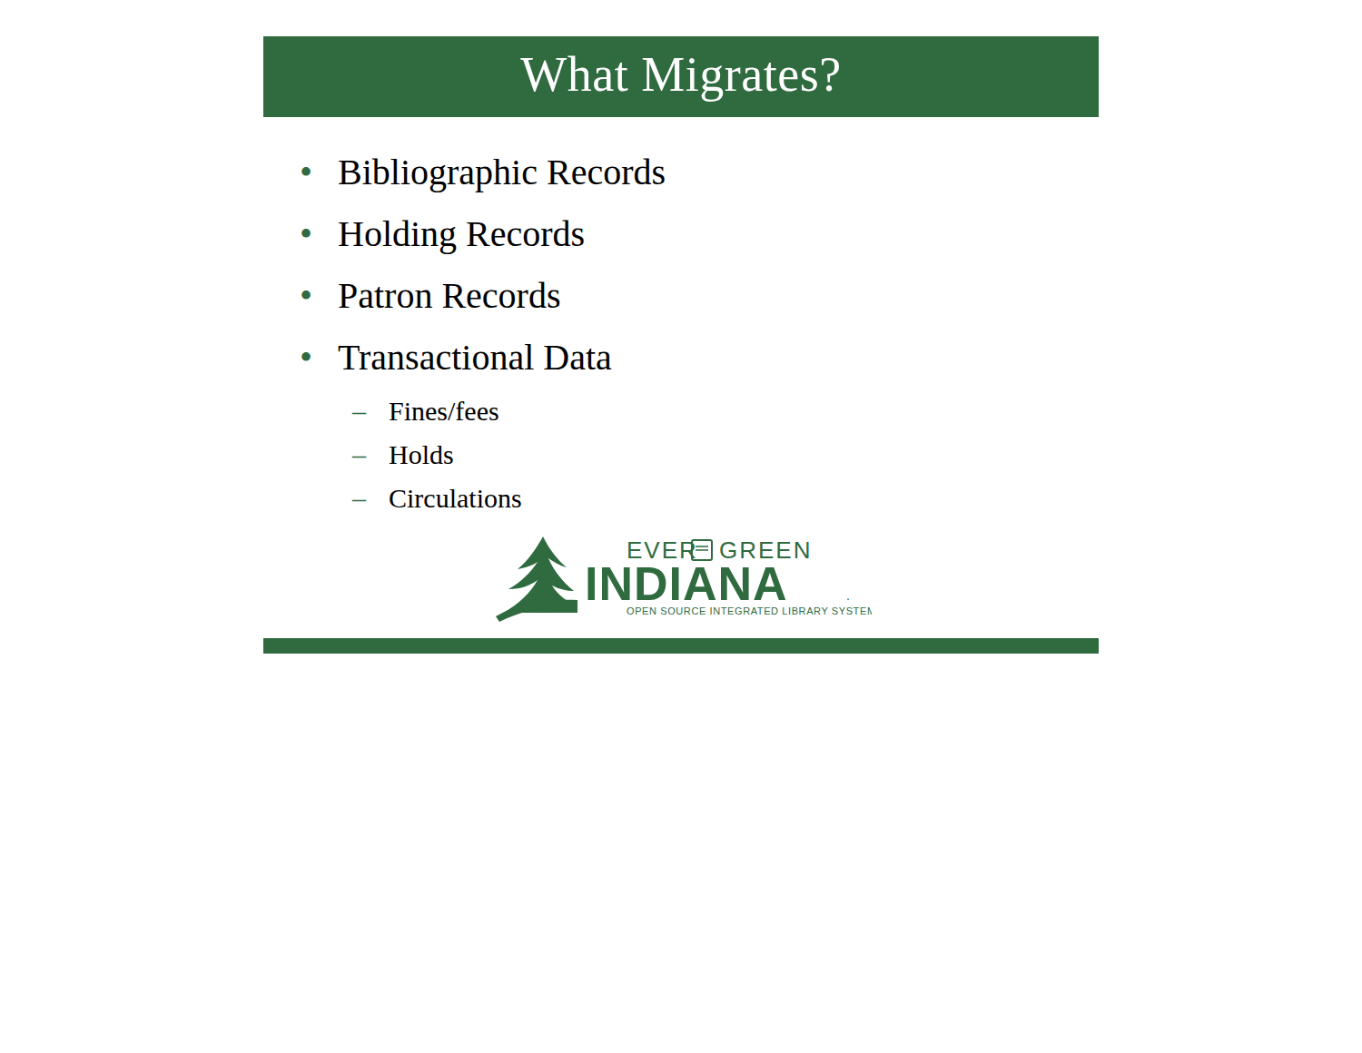What Migrates?
Bibliographic Records
Holding Records
Patron Records
Transactional Data
Fines/fees
Holds
Circulations
EVER GREEN INDIANA . OPEN SOURCE INTEGRATED LIBRARY SYSTEM